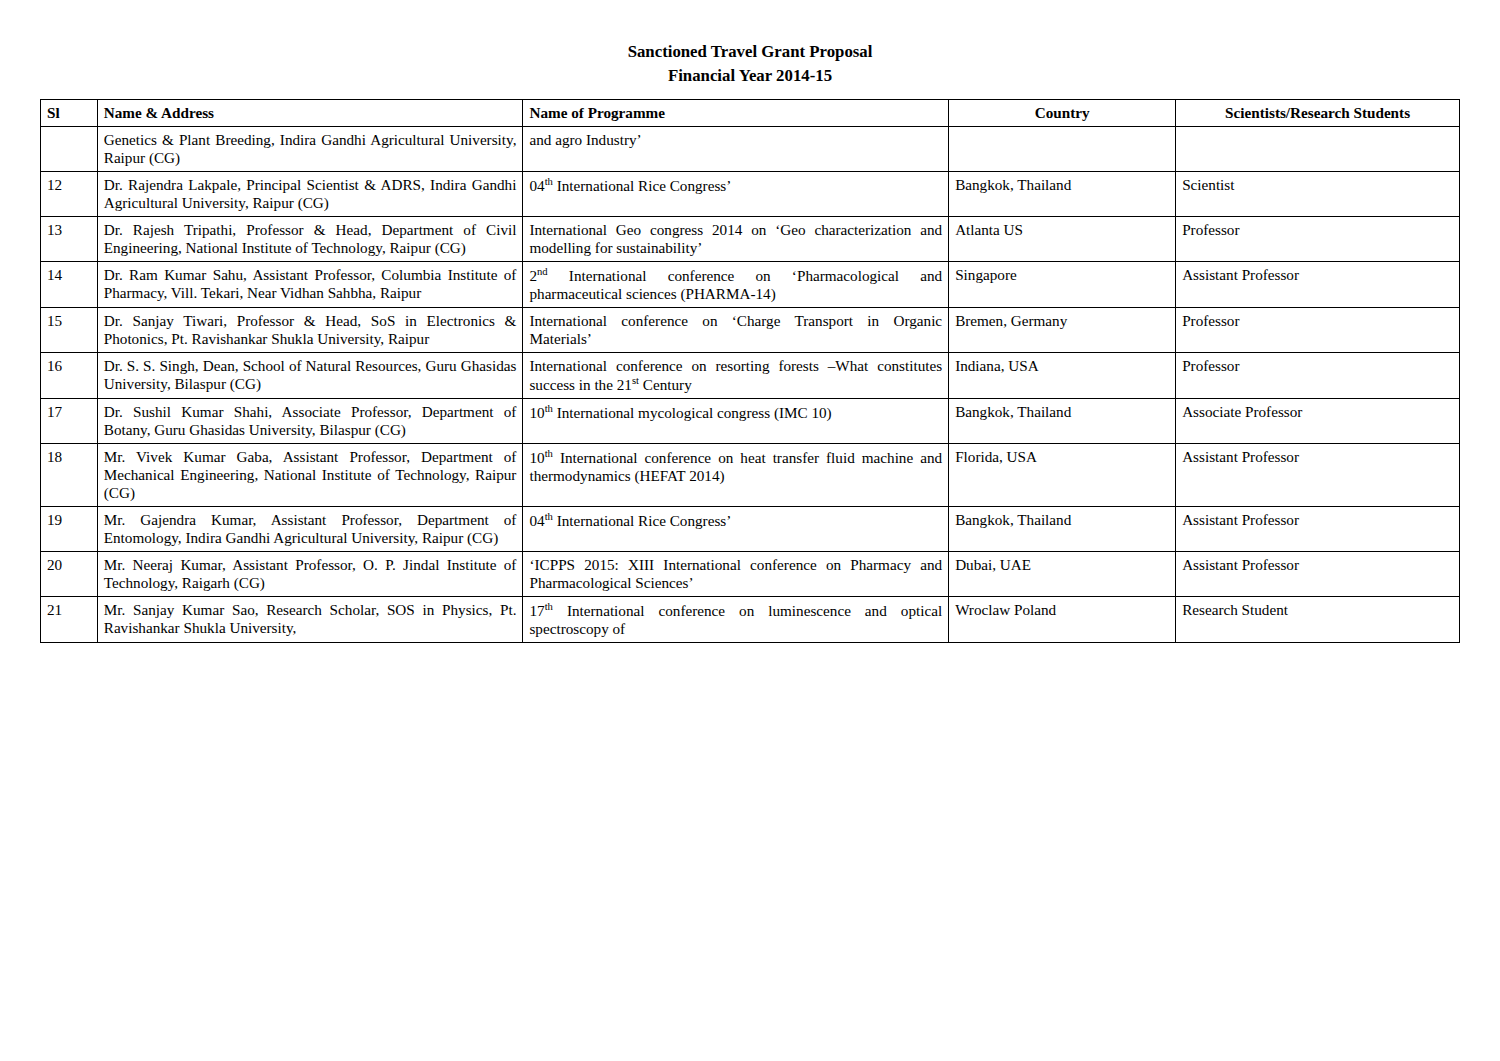Sanctioned Travel Grant Proposal
Financial Year 2014-15
| Sl | Name & Address | Name of Programme | Country | Scientists/Research Students |
| --- | --- | --- | --- | --- |
| | Genetics & Plant Breeding, Indira Gandhi Agricultural University, Raipur (CG) | and agro Industry’ | | |
| 12 | Dr. Rajendra Lakpale, Principal Scientist & ADRS, Indira Gandhi Agricultural University, Raipur (CG) | 04 th International Rice Congress’ | Bangkok, Thailand | Scientist |
| 13 | Dr. Rajesh Tripathi, Professor & Head, Department of Civil Engineering, National Institute of Technology, Raipur (CG) | International Geo congress 2014 on ‘Geo characterization and modelling for sustainability’ | Atlanta US | Professor |
| 14 | Dr. Ram Kumar Sahu, Assistant Professor, Columbia Institute of Pharmacy, Vill. Tekari, Near Vidhan Sahbha, Raipur | 2 nd International conference on ‘Pharmacological and pharmaceutical sciences (PHARMA-14) | Singapore | Assistant Professor |
| 15 | Dr. Sanjay Tiwari, Professor & Head, SoS in Electronics & Photonics, Pt. Ravishankar Shukla University, Raipur | International conference on ‘Charge Transport in Organic Materials’ | Bremen, Germany | Professor |
| 16 | Dr. S. S. Singh, Dean, School of Natural Resources, Guru Ghasidas University, Bilaspur (CG) | International conference on resorting forests –What constitutes success in the 21 st Century | Indiana, USA | Professor |
| 17 | Dr. Sushil Kumar Shahi, Associate Professor, Department of Botany, Guru Ghasidas University, Bilaspur (CG) | 10 th International mycological congress (IMC 10) | Bangkok, Thailand | Associate Professor |
| 18 | Mr. Vivek Kumar Gaba, Assistant Professor, Department of Mechanical Engineering, National Institute of Technology, Raipur (CG) | 10 th International conference on heat transfer fluid machine and thermodynamics (HEFAT 2014) | Florida, USA | Assistant Professor |
| 19 | Mr. Gajendra Kumar, Assistant Professor, Department of Entomology, Indira Gandhi Agricultural University, Raipur (CG) | 04 th International Rice Congress’ | Bangkok, Thailand | Assistant Professor |
| 20 | Mr. Neeraj Kumar, Assistant Professor, O. P. Jindal Institute of Technology, Raigarh (CG) | ‘ICPPS 2015: XIII International conference on Pharmacy and Pharmacological Sciences’ | Dubai, UAE | Assistant Professor |
| 21 | Mr. Sanjay Kumar Sao, Research Scholar, SOS in Physics, Pt. Ravishankar Shukla University, | 17 th International conference on luminescence and optical spectroscopy of | Wroclaw Poland | Research Student |